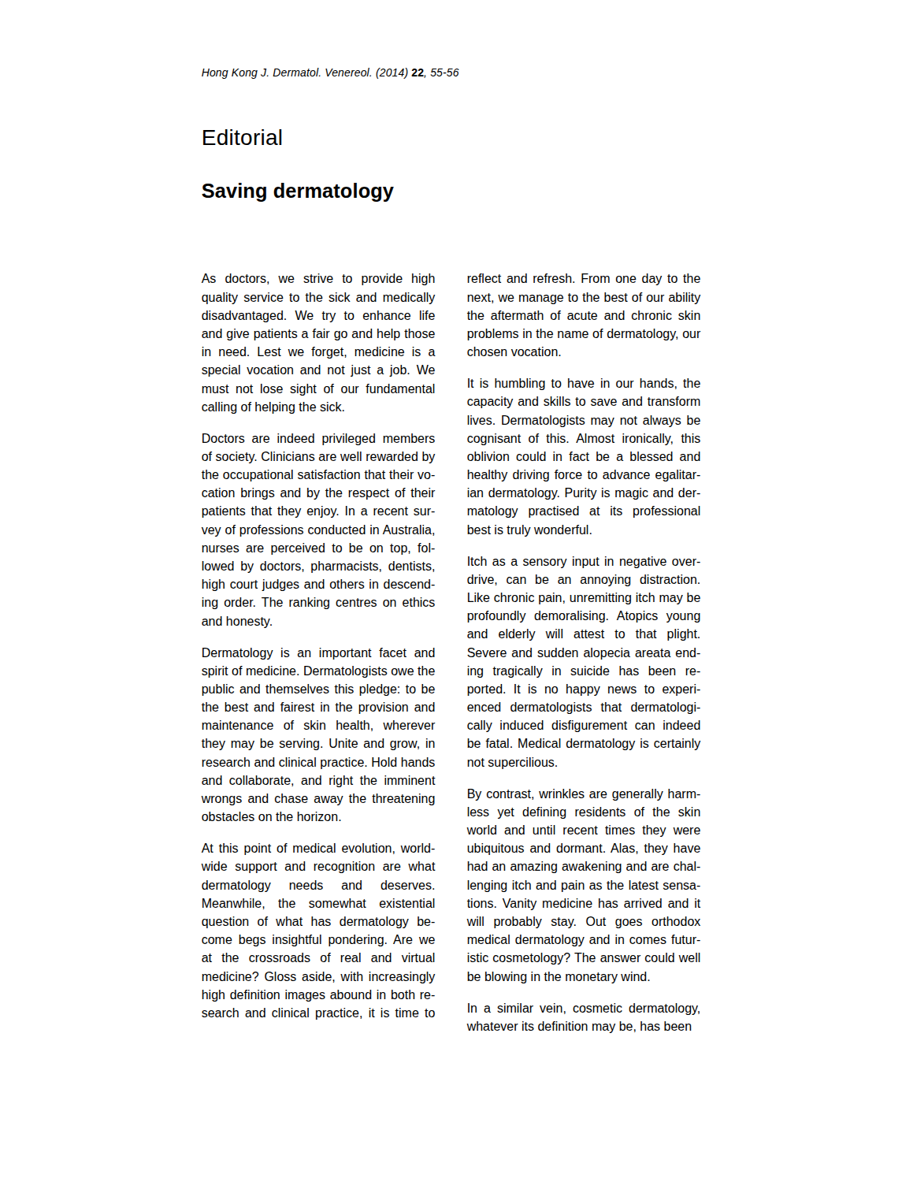Hong Kong J. Dermatol. Venereol. (2014) 22, 55-56
Editorial
Saving dermatology
As doctors, we strive to provide high quality service to the sick and medically disadvantaged. We try to enhance life and give patients a fair go and help those in need. Lest we forget, medicine is a special vocation and not just a job. We must not lose sight of our fundamental calling of helping the sick.
Doctors are indeed privileged members of society. Clinicians are well rewarded by the occupational satisfaction that their vocation brings and by the respect of their patients that they enjoy. In a recent survey of professions conducted in Australia, nurses are perceived to be on top, followed by doctors, pharmacists, dentists, high court judges and others in descending order. The ranking centres on ethics and honesty.
Dermatology is an important facet and spirit of medicine. Dermatologists owe the public and themselves this pledge: to be the best and fairest in the provision and maintenance of skin health, wherever they may be serving. Unite and grow, in research and clinical practice. Hold hands and collaborate, and right the imminent wrongs and chase away the threatening obstacles on the horizon.
At this point of medical evolution, worldwide support and recognition are what dermatology needs and deserves. Meanwhile, the somewhat existential question of what has dermatology become begs insightful pondering. Are we at the crossroads of real and virtual medicine? Gloss aside, with increasingly high definition images abound in both research and clinical practice, it is time to reflect and refresh. From one day to the next, we manage to the best of our ability the aftermath of acute and chronic skin problems in the name of dermatology, our chosen vocation.
It is humbling to have in our hands, the capacity and skills to save and transform lives. Dermatologists may not always be cognisant of this. Almost ironically, this oblivion could in fact be a blessed and healthy driving force to advance egalitarian dermatology. Purity is magic and dermatology practised at its professional best is truly wonderful.
Itch as a sensory input in negative overdrive, can be an annoying distraction. Like chronic pain, unremitting itch may be profoundly demoralising. Atopics young and elderly will attest to that plight. Severe and sudden alopecia areata ending tragically in suicide has been reported. It is no happy news to experienced dermatologists that dermatologically induced disfigurement can indeed be fatal. Medical dermatology is certainly not supercilious.
By contrast, wrinkles are generally harmless yet defining residents of the skin world and until recent times they were ubiquitous and dormant. Alas, they have had an amazing awakening and are challenging itch and pain as the latest sensations. Vanity medicine has arrived and it will probably stay. Out goes orthodox medical dermatology and in comes futuristic cosmetology? The answer could well be blowing in the monetary wind.
In a similar vein, cosmetic dermatology, whatever its definition may be, has been